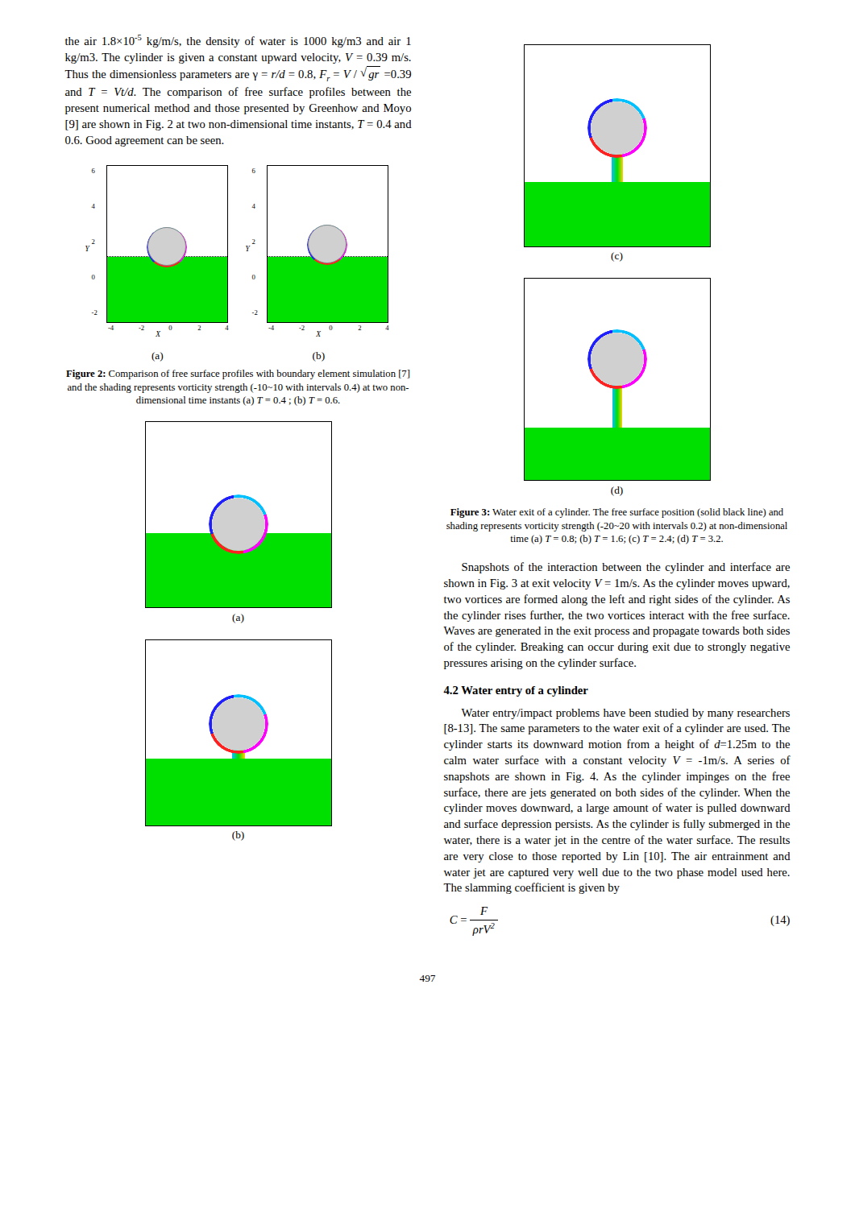the air 1.8×10-5 kg/m/s, the density of water is 1000 kg/m3 and air 1 kg/m3. The cylinder is given a constant upward velocity, V = 0.39 m/s. Thus the dimensionless parameters are γ = r/d = 0.8, Fr = V / gr =0.39 and T = Vt/d. The comparison of free surface profiles between the present numerical method and those presented by Greenhow and Moyo [9] are shown in Fig. 2 at two non-dimensional time instants, T = 0.4 and 0.6. Good agreement can be seen.
Y 6 4 2 0 -2 X -4 -2 0 2 4
Y 6 4 2 0 -2 X -4 -2 0 2 4
(a)(b)
Figure 2: Comparison of free surface profiles with boundary element simulation [7] and the shading represents vorticity strength (-10~10 with intervals 0.4) at two non-dimensional time instants (a) T = 0.4 ; (b) T = 0.6.
(a)
(b)
(c)
(d)
Figure 3: Water exit of a cylinder. The free surface position (solid black line) and shading represents vorticity strength (-20~20 with intervals 0.2) at non-dimensional time (a) T = 0.8; (b) T = 1.6; (c) T = 2.4; (d) T = 3.2.
Snapshots of the interaction between the cylinder and interface are shown in Fig. 3 at exit velocity V = 1m/s. As the cylinder moves upward, two vortices are formed along the left and right sides of the cylinder. As the cylinder rises further, the two vortices interact with the free surface. Waves are generated in the exit process and propagate towards both sides of the cylinder. Breaking can occur during exit due to strongly negative pressures arising on the cylinder surface.
4.2 Water entry of a cylinder
Water entry/impact problems have been studied by many researchers [8-13]. The same parameters to the water exit of a cylinder are used. The cylinder starts its downward motion from a height of d=1.25m to the calm water surface with a constant velocity V = -1m/s. A series of snapshots are shown in Fig. 4. As the cylinder impinges on the free surface, there are jets generated on both sides of the cylinder. When the cylinder moves downward, a large amount of water is pulled downward and surface depression persists. As the cylinder is fully submerged in the water, there is a water jet in the centre of the water surface. The results are very close to those reported by Lin [10]. The air entrainment and water jet are captured very well due to the two phase model used here. The slamming coefficient is given by
C = F ρrV2
(14)
497